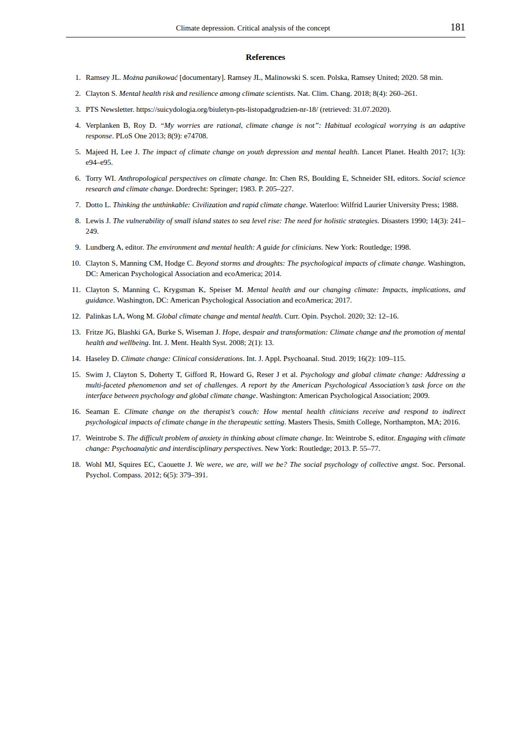Climate depression. Critical analysis of the concept 181
References
Ramsey JL. Można panikować [documentary]. Ramsey JL, Malinowski S. scen. Polska, Ramsey United; 2020. 58 min.
Clayton S. Mental health risk and resilience among climate scientists. Nat. Clim. Chang. 2018; 8(4): 260–261.
PTS Newsletter. https://suicydologia.org/biuletyn-pts-listopadgrudzien-nr-18/ (retrieved: 31.07.2020).
Verplanken B, Roy D. “My worries are rational, climate change is not”: Habitual ecological worrying is an adaptive response. PLoS One 2013; 8(9): e74708.
Majeed H, Lee J. The impact of climate change on youth depression and mental health. Lancet Planet. Health 2017; 1(3): e94–e95.
Torry WI. Anthropological perspectives on climate change. In: Chen RS, Boulding E, Schneider SH, editors. Social science research and climate change. Dordrecht: Springer; 1983. P. 205–227.
Dotto L. Thinking the unthinkable: Civilization and rapid climate change. Waterloo: Wilfrid Laurier University Press; 1988.
Lewis J. The vulnerability of small island states to sea level rise: The need for holistic strategies. Disasters 1990; 14(3): 241–249.
Lundberg A, editor. The environment and mental health: A guide for clinicians. New York: Routledge; 1998.
Clayton S, Manning CM, Hodge C. Beyond storms and droughts: The psychological impacts of climate change. Washington, DC: American Psychological Association and ecoAmerica; 2014.
Clayton S, Manning C, Krygsman K, Speiser M. Mental health and our changing climate: Impacts, implications, and guidance. Washington, DC: American Psychological Association and ecoAmerica; 2017.
Palinkas LA, Wong M. Global climate change and mental health. Curr. Opin. Psychol. 2020; 32: 12–16.
Fritze JG, Blashki GA, Burke S, Wiseman J. Hope, despair and transformation: Climate change and the promotion of mental health and wellbeing. Int. J. Ment. Health Syst. 2008; 2(1): 13.
Haseley D. Climate change: Clinical considerations. Int. J. Appl. Psychoanal. Stud. 2019; 16(2): 109–115.
Swim J, Clayton S, Doherty T, Gifford R, Howard G, Reser J et al. Psychology and global climate change: Addressing a multi-faceted phenomenon and set of challenges. A report by the American Psychological Association’s task force on the interface between psychology and global climate change. Washington: American Psychological Association; 2009.
Seaman E. Climate change on the therapist’s couch: How mental health clinicians receive and respond to indirect psychological impacts of climate change in the therapeutic setting. Masters Thesis, Smith College, Northampton, MA; 2016.
Weintrobe S. The difficult problem of anxiety in thinking about climate change. In: Weintrobe S, editor. Engaging with climate change: Psychoanalytic and interdisciplinary perspectives. New York: Routledge; 2013. P. 55–77.
Wohl MJ, Squires EC, Caouette J. We were, we are, will we be? The social psychology of collective angst. Soc. Personal. Psychol. Compass. 2012; 6(5): 379–391.